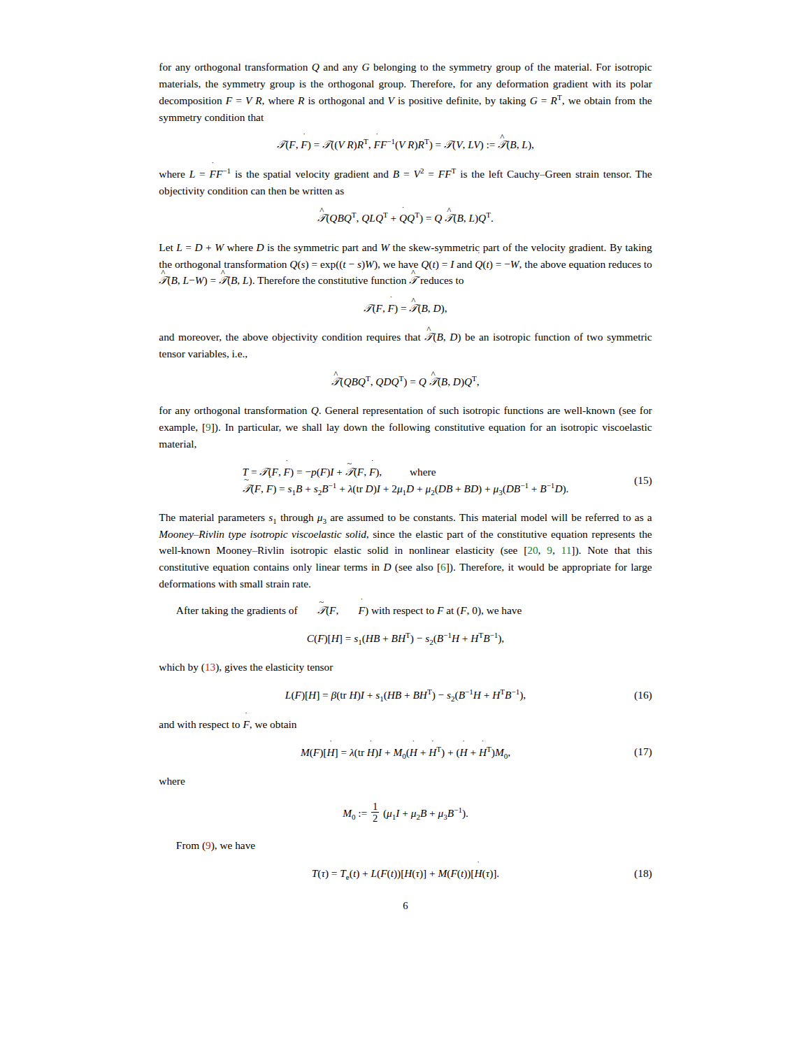for any orthogonal transformation Q and any G belonging to the symmetry group of the material. For isotropic materials, the symmetry group is the orthogonal group. Therefore, for any deformation gradient with its polar decomposition F = V R, where R is orthogonal and V is positive definite, by taking G = RT, we obtain from the symmetry condition that
𝒯(F, ˙F) = 𝒯((V R)RT, ˙F F−1(V R)RT) = 𝒯(V, LV) := ^𝒯(B, L),
where L = ˙F F−1 is the spatial velocity gradient and B = V2 = FFT is the left Cauchy–Green strain tensor. The objectivity condition can then be written as
^𝒯(QBQT, QLQT + ˙Q QT) = Q ^𝒯(B, L)QT.
Let L = D + W where D is the symmetric part and W the skew-symmetric part of the velocity gradient. By taking the orthogonal transformation Q(s) = exp((t − s)W), we have Q(t) = I and ˙Q(t) = −W, the above equation reduces to ^𝒯(B, L−W) = ^𝒯(B, L). Therefore the constitutive function ^𝒯 reduces to
𝒯(F, ˙F) = ^𝒯(B, D),
and moreover, the above objectivity condition requires that ^𝒯(B, D) be an isotropic function of two symmetric tensor variables, i.e.,
^𝒯(QBQT, QDQT) = Q ^𝒯(B, D)QT,
for any orthogonal transformation Q. General representation of such isotropic functions are well-known (see for example, [9]). In particular, we shall lay down the following constitutive equation for an isotropic viscoelastic material,
T = 𝒯(F, ˙F) = −p(F)I + ~𝒯(F, ˙F), where ~𝒯(F, ˙F) = s1B + s2B−1 + λ(tr D)I + 2μ1D + μ2(DB + BD) + μ3(DB−1 + B−1D).
(15)
The material parameters s1 through μ3 are assumed to be constants. This material model will be referred to as a Mooney–Rivlin type isotropic viscoelastic solid, since the elastic part of the constitutive equation represents the well-known Mooney–Rivlin isotropic elastic solid in nonlinear elasticity (see [20, 9, 11]). Note that this constitutive equation contains only linear terms in D (see also [6]). Therefore, it would be appropriate for large deformations with small strain rate.
After taking the gradients of ~𝒯(F, ˙F) with respect to F at (F, 0), we have
C(F)[H] = s1(HB + BHT) − s2(B−1H + HTB−1),
which by (13), gives the elasticity tensor
L(F)[H] = β(tr H)I + s1(HB + BHT) − s2(B−1H + HTB−1),
(16)
and with respect to ˙F, we obtain
M(F)[˙H] = λ(tr ˙H)I + M0(˙H + ˙HT) + (˙H + ˙HT)M0,
(17)
where
M0 := 12 (μ1I + μ2B + μ3B−1).
From (9), we have
T(τ) = Te(t) + L(F(t))[H(τ)] + M(F(t))[˙H(τ)].
(18)
6